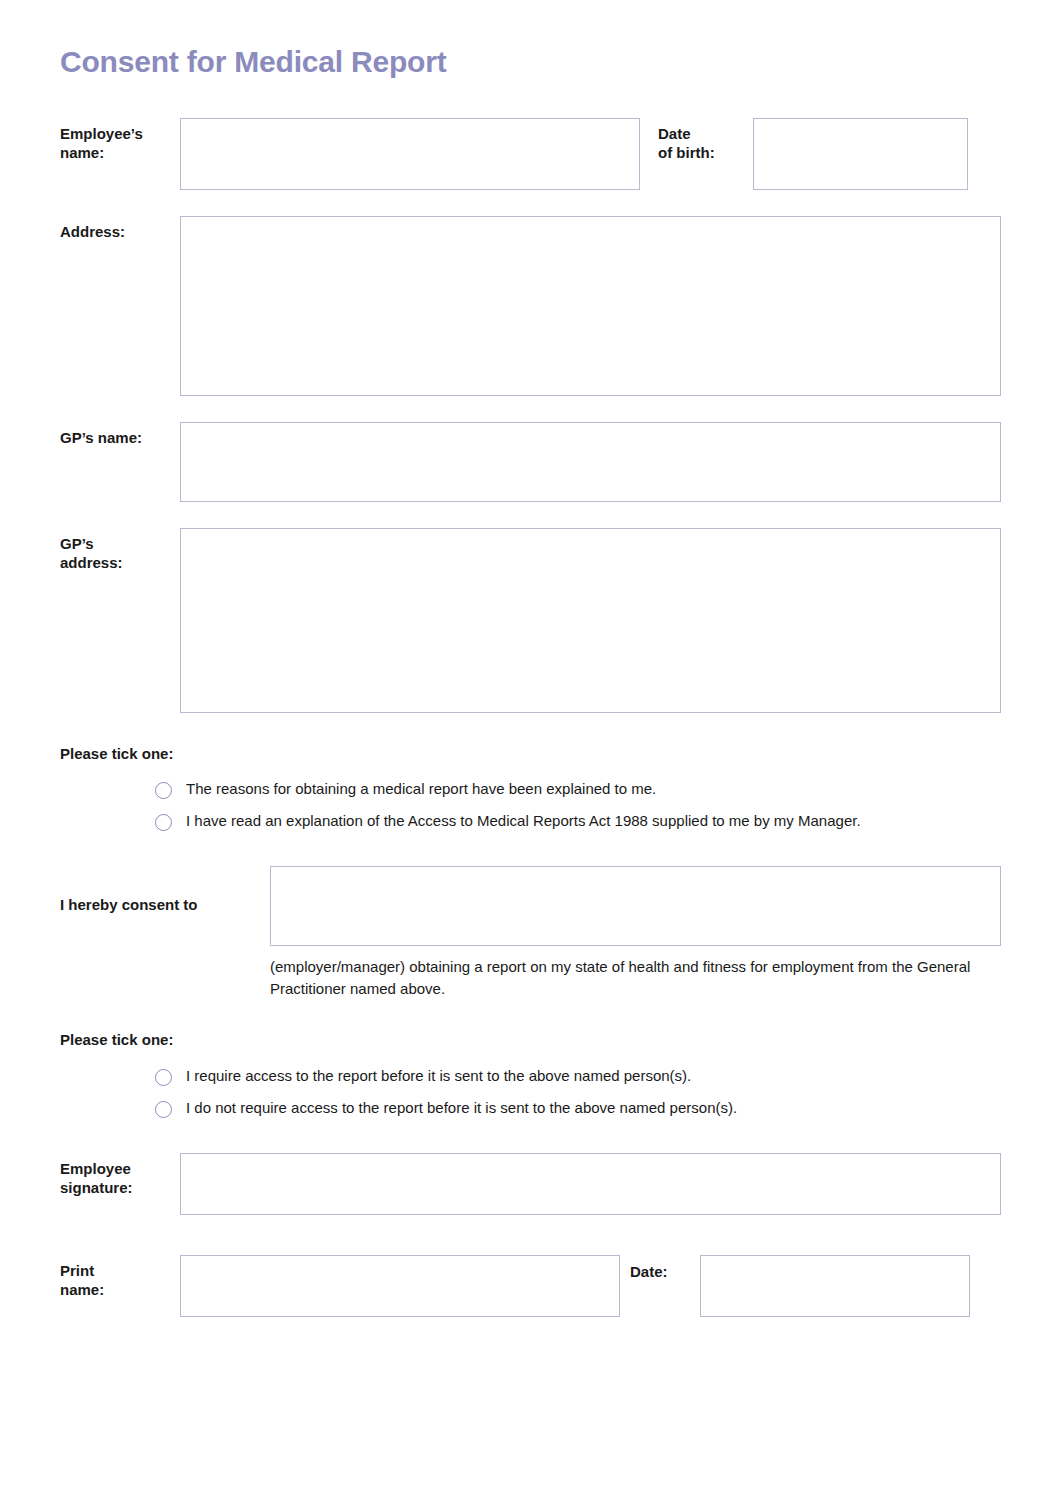Consent for Medical Report
Employee’s
name:
Date
of birth:
Address:
GP’s name:
GP’s
address:
Please tick one:
The reasons for obtaining a medical report have been explained to me.
I have read an explanation of the Access to Medical Reports Act 1988 supplied to me by my Manager.
I hereby consent to
(employer/manager) obtaining a report on my state of health and fitness for employment from the General Practitioner named above.
Please tick one:
I require access to the report before it is sent to the above named person(s).
I do not require access to the report before it is sent to the above named person(s).
Employee
signature:
Print
name:
Date: